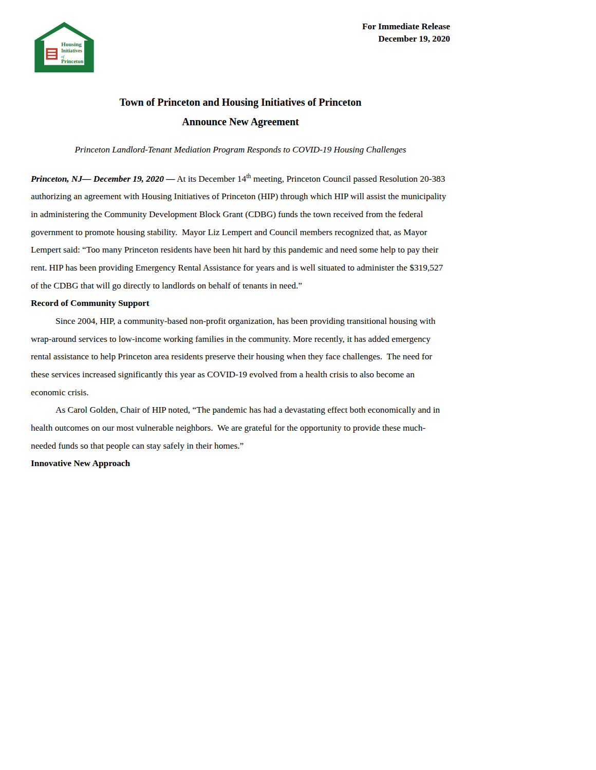Housing Initiatives of Princeton
For Immediate Release
December 19, 2020
Town of Princeton and Housing Initiatives of Princeton
Announce New Agreement
Princeton Landlord-Tenant Mediation Program Responds to COVID-19 Housing Challenges
Princeton, NJ— December 19, 2020 — At its December 14th meeting, Princeton Council passed Resolution 20-383 authorizing an agreement with Housing Initiatives of Princeton (HIP) through which HIP will assist the municipality in administering the Community Development Block Grant (CDBG) funds the town received from the federal government to promote housing stability. Mayor Liz Lempert and Council members recognized that, as Mayor Lempert said: “Too many Princeton residents have been hit hard by this pandemic and need some help to pay their rent. HIP has been providing Emergency Rental Assistance for years and is well situated to administer the $319,527 of the CDBG that will go directly to landlords on behalf of tenants in need.”
Record of Community Support
Since 2004, HIP, a community-based non-profit organization, has been providing transitional housing with wrap-around services to low-income working families in the community. More recently, it has added emergency rental assistance to help Princeton area residents preserve their housing when they face challenges. The need for these services increased significantly this year as COVID-19 evolved from a health crisis to also become an economic crisis.
As Carol Golden, Chair of HIP noted, “The pandemic has had a devastating effect both economically and in health outcomes on our most vulnerable neighbors. We are grateful for the opportunity to provide these much-needed funds so that people can stay safely in their homes.”
Innovative New Approach